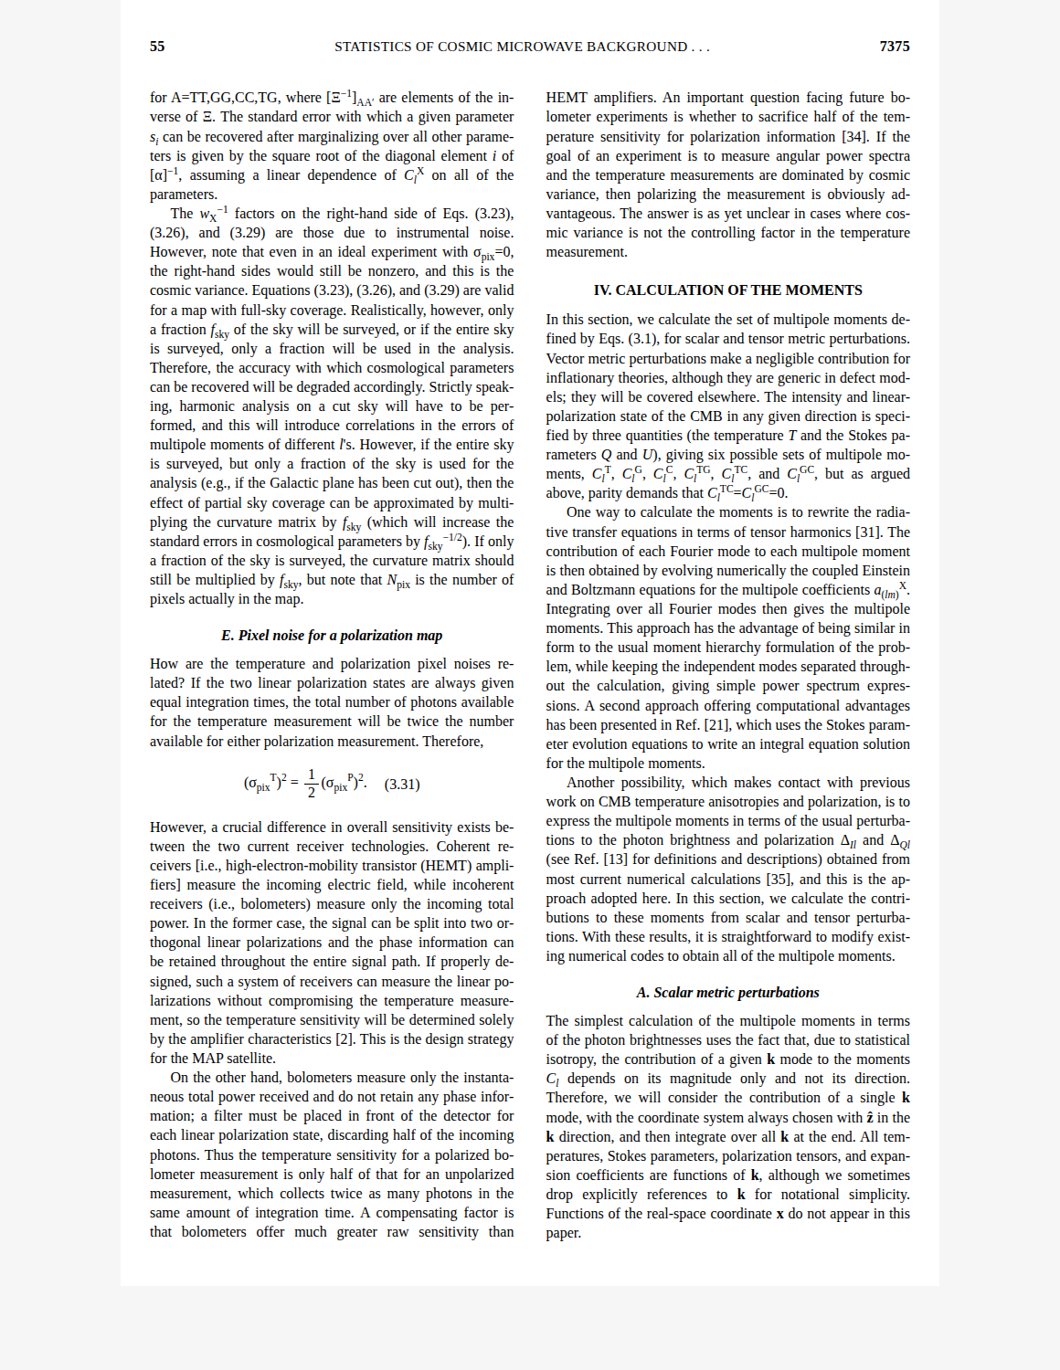55 STATISTICS OF COSMIC MICROWAVE BACKGROUND . . . 7375
for A=TT,GG,CC,TG, where [Ξ−1]AA′ are elements of the inverse of Ξ. The standard error with which a given parameter si can be recovered after marginalizing over all other parameters is given by the square root of the diagonal element i of [α]−1, assuming a linear dependence of ClX on all of the parameters.
The wX−1 factors on the right-hand side of Eqs. (3.23), (3.26), and (3.29) are those due to instrumental noise. However, note that even in an ideal experiment with σpix=0, the right-hand sides would still be nonzero, and this is the cosmic variance. Equations (3.23), (3.26), and (3.29) are valid for a map with full-sky coverage. Realistically, however, only a fraction fsky of the sky will be surveyed, or if the entire sky is surveyed, only a fraction will be used in the analysis. Therefore, the accuracy with which cosmological parameters can be recovered will be degraded accordingly. Strictly speaking, harmonic analysis on a cut sky will have to be performed, and this will introduce correlations in the errors of multipole moments of different l's. However, if the entire sky is surveyed, but only a fraction of the sky is used for the analysis (e.g., if the Galactic plane has been cut out), then the effect of partial sky coverage can be approximated by multiplying the curvature matrix by fsky (which will increase the standard errors in cosmological parameters by fsky−1/2). If only a fraction of the sky is surveyed, the curvature matrix should still be multiplied by fsky, but note that Npix is the number of pixels actually in the map.
E. Pixel noise for a polarization map
How are the temperature and polarization pixel noises related? If the two linear polarization states are always given equal integration times, the total number of photons available for the temperature measurement will be twice the number available for either polarization measurement. Therefore,
(σpixT)2 = 12(σpixP)2. (3.31)
However, a crucial difference in overall sensitivity exists between the two current receiver technologies. Coherent receivers [i.e., high-electron-mobility transistor (HEMT) amplifiers] measure the incoming electric field, while incoherent receivers (i.e., bolometers) measure only the incoming total power. In the former case, the signal can be split into two orthogonal linear polarizations and the phase information can be retained throughout the entire signal path. If properly designed, such a system of receivers can measure the linear polarizations without compromising the temperature measurement, so the temperature sensitivity will be determined solely by the amplifier characteristics [2]. This is the design strategy for the MAP satellite.
On the other hand, bolometers measure only the instantaneous total power received and do not retain any phase information; a filter must be placed in front of the detector for each linear polarization state, discarding half of the incoming photons. Thus the temperature sensitivity for a polarized bolometer measurement is only half of that for an unpolarized measurement, which collects twice as many photons in the same amount of integration time. A compensating factor is that bolometers offer much greater raw sensitivity than HEMT amplifiers. An important question facing future bolometer experiments is whether to sacrifice half of the temperature sensitivity for polarization information [34]. If the goal of an experiment is to measure angular power spectra and the temperature measurements are dominated by cosmic variance, then polarizing the measurement is obviously advantageous. The answer is as yet unclear in cases where cosmic variance is not the controlling factor in the temperature measurement.
IV. CALCULATION OF THE MOMENTS
In this section, we calculate the set of multipole moments defined by Eqs. (3.1), for scalar and tensor metric perturbations. Vector metric perturbations make a negligible contribution for inflationary theories, although they are generic in defect models; they will be covered elsewhere. The intensity and linear-polarization state of the CMB in any given direction is specified by three quantities (the temperature T and the Stokes parameters Q and U), giving six possible sets of multipole moments, ClT, ClG, ClC, ClTG, ClTC, and ClGC, but as argued above, parity demands that ClTC=ClGC=0.
One way to calculate the moments is to rewrite the radiative transfer equations in terms of tensor harmonics [31]. The contribution of each Fourier mode to each multipole moment is then obtained by evolving numerically the coupled Einstein and Boltzmann equations for the multipole coefficients a(lm)X. Integrating over all Fourier modes then gives the multipole moments. This approach has the advantage of being similar in form to the usual moment hierarchy formulation of the problem, while keeping the independent modes separated throughout the calculation, giving simple power spectrum expressions. A second approach offering computational advantages has been presented in Ref. [21], which uses the Stokes parameter evolution equations to write an integral equation solution for the multipole moments.
Another possibility, which makes contact with previous work on CMB temperature anisotropies and polarization, is to express the multipole moments in terms of the usual perturbations to the photon brightness and polarization ΔIl and ΔQl (see Ref. [13] for definitions and descriptions) obtained from most current numerical calculations [35], and this is the approach adopted here. In this section, we calculate the contributions to these moments from scalar and tensor perturbations. With these results, it is straightforward to modify existing numerical codes to obtain all of the multipole moments.
A. Scalar metric perturbations
The simplest calculation of the multipole moments in terms of the photon brightnesses uses the fact that, due to statistical isotropy, the contribution of a given k mode to the moments Cl depends on its magnitude only and not its direction. Therefore, we will consider the contribution of a single k mode, with the coordinate system always chosen with ẑ in the k direction, and then integrate over all k at the end. All temperatures, Stokes parameters, polarization tensors, and expansion coefficients are functions of k, although we sometimes drop explicitly references to k for notational simplicity. Functions of the real-space coordinate x do not appear in this paper.